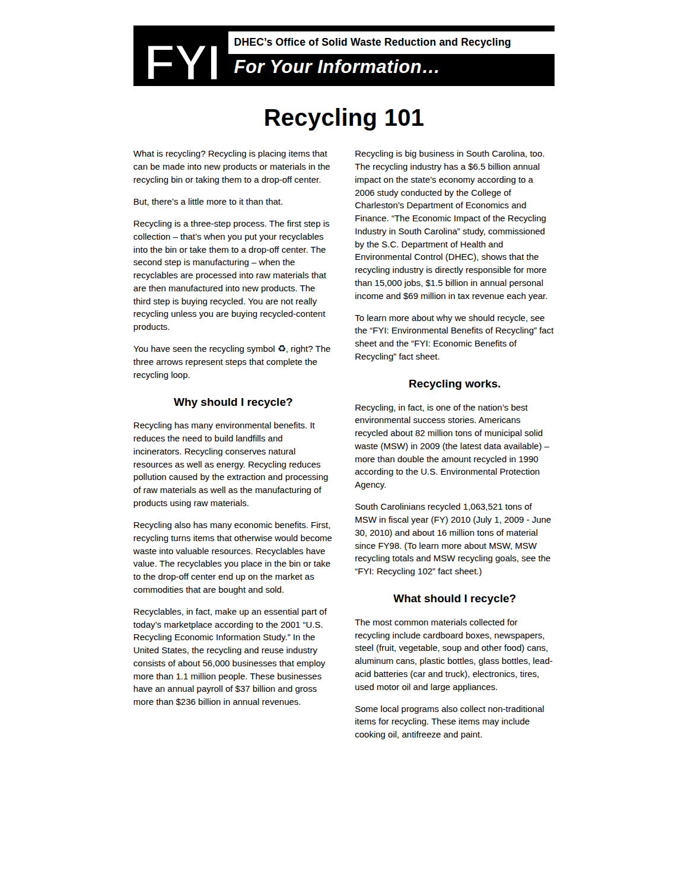FYI
DHEC’s Office of Solid Waste Reduction and Recycling
For Your Information…
Recycling 101
What is recycling? Recycling is placing items that can be made into new products or materials in the recycling bin or taking them to a drop-off center.
But, there’s a little more to it than that.
Recycling is a three-step process. The first step is collection – that’s when you put your recyclables into the bin or take them to a drop-off center. The second step is manufacturing – when the recyclables are processed into raw materials that are then manufactured into new products. The third step is buying recycled. You are not really recycling unless you are buying recycled-content products.
You have seen the recycling symbol ♻, right? The three arrows represent steps that complete the recycling loop.
Why should I recycle?
Recycling has many environmental benefits. It reduces the need to build landfills and incinerators. Recycling conserves natural resources as well as energy. Recycling reduces pollution caused by the extraction and processing of raw materials as well as the manufacturing of products using raw materials.
Recycling also has many economic benefits. First, recycling turns items that otherwise would become waste into valuable resources. Recyclables have value. The recyclables you place in the bin or take to the drop-off center end up on the market as commodities that are bought and sold.
Recyclables, in fact, make up an essential part of today’s marketplace according to the 2001 “U.S. Recycling Economic Information Study.” In the United States, the recycling and reuse industry consists of about 56,000 businesses that employ more than 1.1 million people. These businesses have an annual payroll of $37 billion and gross more than $236 billion in annual revenues.
Recycling is big business in South Carolina, too. The recycling industry has a $6.5 billion annual impact on the state’s economy according to a 2006 study conducted by the College of Charleston’s Department of Economics and Finance. “The Economic Impact of the Recycling Industry in South Carolina” study, commissioned by the S.C. Department of Health and Environmental Control (DHEC), shows that the recycling industry is directly responsible for more than 15,000 jobs, $1.5 billion in annual personal income and $69 million in tax revenue each year.
To learn more about why we should recycle, see the “FYI: Environmental Benefits of Recycling” fact sheet and the “FYI: Economic Benefits of Recycling” fact sheet.
Recycling works.
Recycling, in fact, is one of the nation’s best environmental success stories. Americans recycled about 82 million tons of municipal solid waste (MSW) in 2009 (the latest data available) – more than double the amount recycled in 1990 according to the U.S. Environmental Protection Agency.
South Carolinians recycled 1,063,521 tons of MSW in fiscal year (FY) 2010 (July 1, 2009 - June 30, 2010) and about 16 million tons of material since FY98. (To learn more about MSW, MSW recycling totals and MSW recycling goals, see the “FYI: Recycling 102” fact sheet.)
What should I recycle?
The most common materials collected for recycling include cardboard boxes, newspapers, steel (fruit, vegetable, soup and other food) cans, aluminum cans, plastic bottles, glass bottles, lead-acid batteries (car and truck), electronics, tires, used motor oil and large appliances.
Some local programs also collect non-traditional items for recycling. These items may include cooking oil, antifreeze and paint.